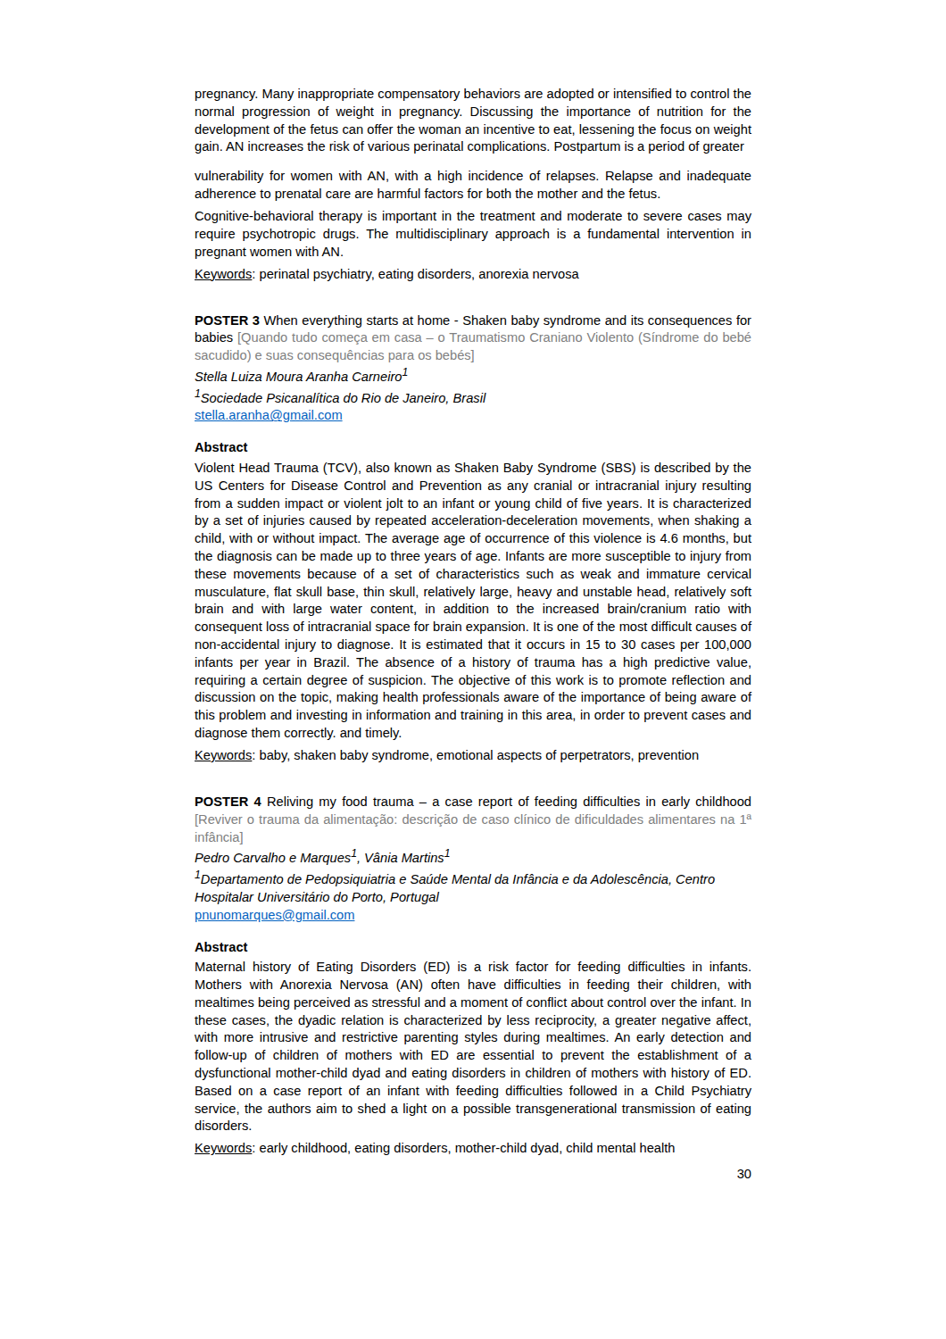pregnancy. Many inappropriate compensatory behaviors are adopted or intensified to control the normal progression of weight in pregnancy. Discussing the importance of nutrition for the development of the fetus can offer the woman an incentive to eat, lessening the focus on weight gain. AN increases the risk of various perinatal complications. Postpartum is a period of greater
vulnerability for women with AN, with a high incidence of relapses. Relapse and inadequate adherence to prenatal care are harmful factors for both the mother and the fetus.
Cognitive-behavioral therapy is important in the treatment and moderate to severe cases may require psychotropic drugs. The multidisciplinary approach is a fundamental intervention in pregnant women with AN.
Keywords: perinatal psychiatry, eating disorders, anorexia nervosa
POSTER 3 When everything starts at home - Shaken baby syndrome and its consequences for babies [Quando tudo começa em casa – o Traumatismo Craniano Violento (Síndrome do bebé sacudido) e suas consequências para os bebés]
Stella Luiza Moura Aranha Carneiro1
1Sociedade Psicanalítica do Rio de Janeiro, Brasil
stella.aranha@gmail.com
Abstract
Violent Head Trauma (TCV), also known as Shaken Baby Syndrome (SBS) is described by the US Centers for Disease Control and Prevention as any cranial or intracranial injury resulting from a sudden impact or violent jolt to an infant or young child of five years. It is characterized by a set of injuries caused by repeated acceleration-deceleration movements, when shaking a child, with or without impact. The average age of occurrence of this violence is 4.6 months, but the diagnosis can be made up to three years of age. Infants are more susceptible to injury from these movements because of a set of characteristics such as weak and immature cervical musculature, flat skull base, thin skull, relatively large, heavy and unstable head, relatively soft brain and with large water content, in addition to the increased brain/cranium ratio with consequent loss of intracranial space for brain expansion. It is one of the most difficult causes of non-accidental injury to diagnose. It is estimated that it occurs in 15 to 30 cases per 100,000 infants per year in Brazil. The absence of a history of trauma has a high predictive value, requiring a certain degree of suspicion. The objective of this work is to promote reflection and discussion on the topic, making health professionals aware of the importance of being aware of this problem and investing in information and training in this area, in order to prevent cases and diagnose them correctly. and timely.
Keywords: baby, shaken baby syndrome, emotional aspects of perpetrators, prevention
POSTER 4 Reliving my food trauma – a case report of feeding difficulties in early childhood [Reviver o trauma da alimentação: descrição de caso clínico de dificuldades alimentares na 1ª infância]
Pedro Carvalho e Marques1, Vânia Martins1
1Departamento de Pedopsiquiatria e Saúde Mental da Infância e da Adolescência, Centro Hospitalar Universitário do Porto, Portugal
pnunomarques@gmail.com
Abstract
Maternal history of Eating Disorders (ED) is a risk factor for feeding difficulties in infants. Mothers with Anorexia Nervosa (AN) often have difficulties in feeding their children, with mealtimes being perceived as stressful and a moment of conflict about control over the infant. In these cases, the dyadic relation is characterized by less reciprocity, a greater negative affect, with more intrusive and restrictive parenting styles during mealtimes. An early detection and follow-up of children of mothers with ED are essential to prevent the establishment of a dysfunctional mother-child dyad and eating disorders in children of mothers with history of ED. Based on a case report of an infant with feeding difficulties followed in a Child Psychiatry service, the authors aim to shed a light on a possible transgenerational transmission of eating disorders.
Keywords: early childhood, eating disorders, mother-child dyad, child mental health
30